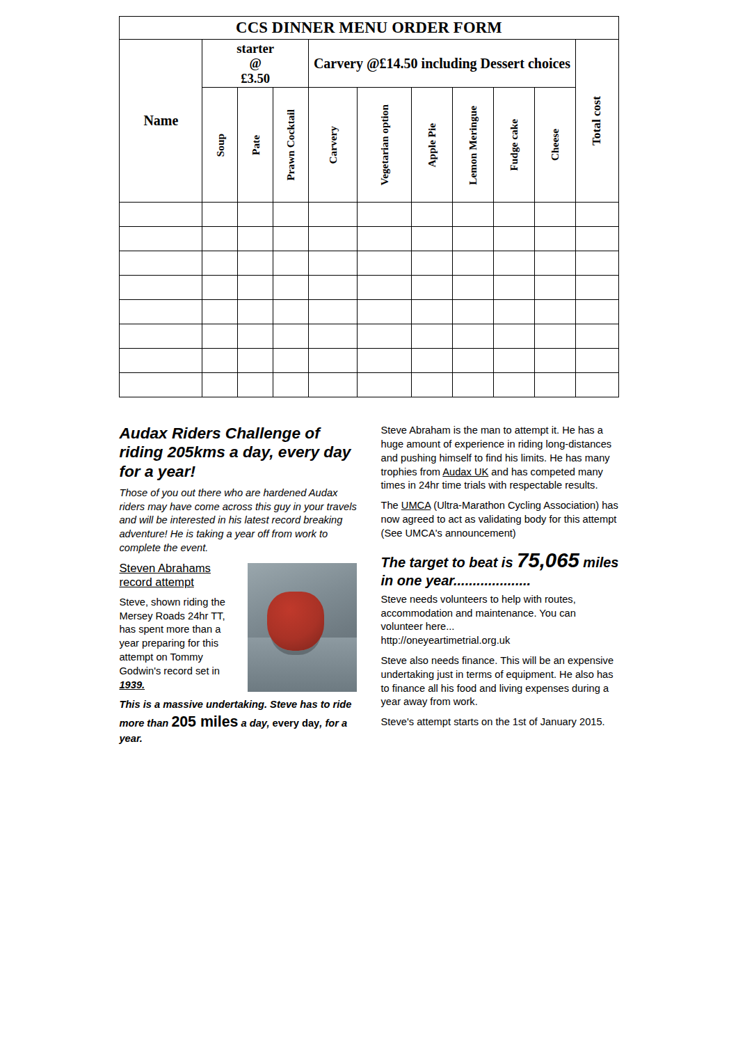| CCS DINNER MENU ORDER FORM |
| --- |
| Name | starter @ £3.50 | Carvery @£14.50 including Dessert choices | Total cost |
| Soup | Pate | Prawn Cocktail | Carvery | Vegetarian option | Apple Pie | Lemon Meringue | Fudge cake | Cheese |
Audax Riders Challenge of riding 205kms a day, every day for a year!
Those of you out there who are hardened Audax riders may have come across this guy in your travels and will be interested in his latest record breaking adventure! He is taking a year off from work to complete the event.
Steven Abrahams record attempt
Steve, shown riding the Mersey Roads 24hr TT, has spent more than a year preparing for this attempt on Tommy Godwin's record set in 1939.
This is a massive undertaking. Steve has to ride more than 205 miles a day, every day, for a year.
Steve Abraham is the man to attempt it. He has a huge amount of experience in riding long-distances and pushing himself to find his limits. He has many trophies from Audax UK and has competed many times in 24hr time trials with respectable results.
The UMCA (Ultra-Marathon Cycling Association) has now agreed to act as validating body for this attempt (See UMCA's announcement)
The target to beat is 75,065 miles in one year....................
Steve needs volunteers to help with routes, accommodation and maintenance. You can volunteer here...
http://oneyeartimetrial.org.uk
Steve also needs finance. This will be an expensive undertaking just in terms of equipment. He also has to finance all his food and living expenses during a year away from work.
Steve's attempt starts on the 1st of January 2015.